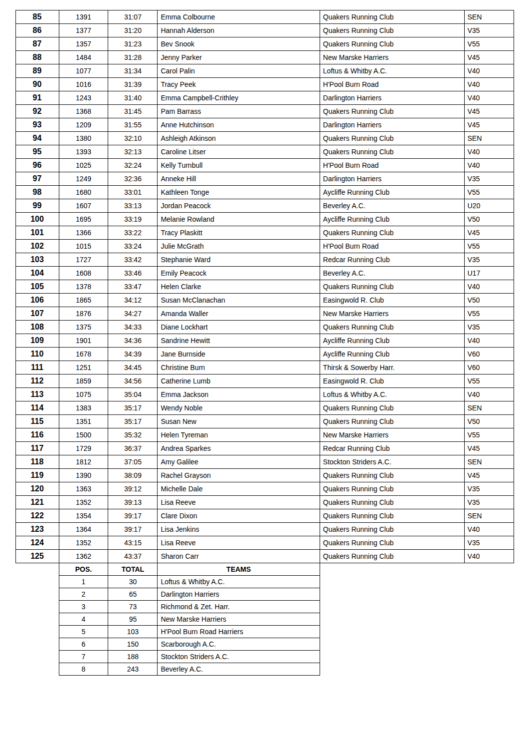| 85 | 1391 | 31:07 | Emma Colbourne | Quakers Running Club | SEN |
| 86 | 1377 | 31:20 | Hannah Alderson | Quakers Running Club | V35 |
| 87 | 1357 | 31:23 | Bev Snook | Quakers Running Club | V55 |
| 88 | 1484 | 31:28 | Jenny Parker | New Marske Harriers | V45 |
| 89 | 1077 | 31:34 | Carol Palin | Loftus & Whitby A.C. | V40 |
| 90 | 1016 | 31:39 | Tracy Peek | H'Pool Burn Road | V40 |
| 91 | 1243 | 31:40 | Emma Campbell-Crithley | Darlington Harriers | V40 |
| 92 | 1368 | 31:45 | Pam Barrass | Quakers Running Club | V45 |
| 93 | 1209 | 31:55 | Anne Hutchinson | Darlington Harriers | V45 |
| 94 | 1380 | 32:10 | Ashleigh Atkinson | Quakers Running Club | SEN |
| 95 | 1393 | 32:13 | Caroline Litser | Quakers Running Club | V40 |
| 96 | 1025 | 32:24 | Kelly Turnbull | H'Pool Burn Road | V40 |
| 97 | 1249 | 32:36 | Anneke Hill | Darlington Harriers | V35 |
| 98 | 1680 | 33:01 | Kathleen Tonge | Aycliffe Running Club | V55 |
| 99 | 1607 | 33:13 | Jordan Peacock | Beverley A.C. | U20 |
| 100 | 1695 | 33:19 | Melanie Rowland | Aycliffe Running Club | V50 |
| 101 | 1366 | 33:22 | Tracy Plaskitt | Quakers Running Club | V45 |
| 102 | 1015 | 33:24 | Julie McGrath | H'Pool Burn Road | V55 |
| 103 | 1727 | 33:42 | Stephanie Ward | Redcar Running Club | V35 |
| 104 | 1608 | 33:46 | Emily Peacock | Beverley A.C. | U17 |
| 105 | 1378 | 33:47 | Helen Clarke | Quakers Running Club | V40 |
| 106 | 1865 | 34:12 | Susan McClanachan | Easingwold R. Club | V50 |
| 107 | 1876 | 34:27 | Amanda Waller | New Marske Harriers | V55 |
| 108 | 1375 | 34:33 | Diane Lockhart | Quakers Running Club | V35 |
| 109 | 1901 | 34:36 | Sandrine Hewitt | Aycliffe Running Club | V40 |
| 110 | 1678 | 34:39 | Jane Burnside | Aycliffe Running Club | V60 |
| 111 | 1251 | 34:45 | Christine Burn | Thirsk & Sowerby Harr. | V60 |
| 112 | 1859 | 34:56 | Catherine Lumb | Easingwold R. Club | V55 |
| 113 | 1075 | 35:04 | Emma Jackson | Loftus & Whitby A.C. | V40 |
| 114 | 1383 | 35:17 | Wendy Noble | Quakers Running Club | SEN |
| 115 | 1351 | 35:17 | Susan New | Quakers Running Club | V50 |
| 116 | 1500 | 35:32 | Helen Tyreman | New Marske Harriers | V55 |
| 117 | 1729 | 36:37 | Andrea Sparkes | Redcar Running Club | V45 |
| 118 | 1812 | 37:05 | Amy Galilee | Stockton Striders A.C. | SEN |
| 119 | 1390 | 38:09 | Rachel Grayson | Quakers Running Club | V45 |
| 120 | 1363 | 39:12 | Michelle Dale | Quakers Running Club | V35 |
| 121 | 1352 | 39:13 | Lisa Reeve | Quakers Running Club | V35 |
| 122 | 1354 | 39:17 | Clare Dixon | Quakers Running Club | SEN |
| 123 | 1364 | 39:17 | Lisa Jenkins | Quakers Running Club | V40 |
| 124 | 1352 | 43:15 | Lisa Reeve | Quakers Running Club | V35 |
| 125 | 1362 | 43:37 | Sharon Carr | Quakers Running Club | V40 |
| | POS. | TOTAL | TEAMS | | |
| | 1 | 30 | Loftus & Whitby A.C. | | |
| | 2 | 65 | Darlington Harriers | | |
| | 3 | 73 | Richmond & Zet. Harr. | | |
| | 4 | 95 | New Marske Harriers | | |
| | 5 | 103 | H'Pool Burn Road Harriers | | |
| | 6 | 150 | Scarborough A.C. | | |
| | 7 | 188 | Stockton Striders A.C. | | |
| | 8 | 243 | Beverley A.C. | | |